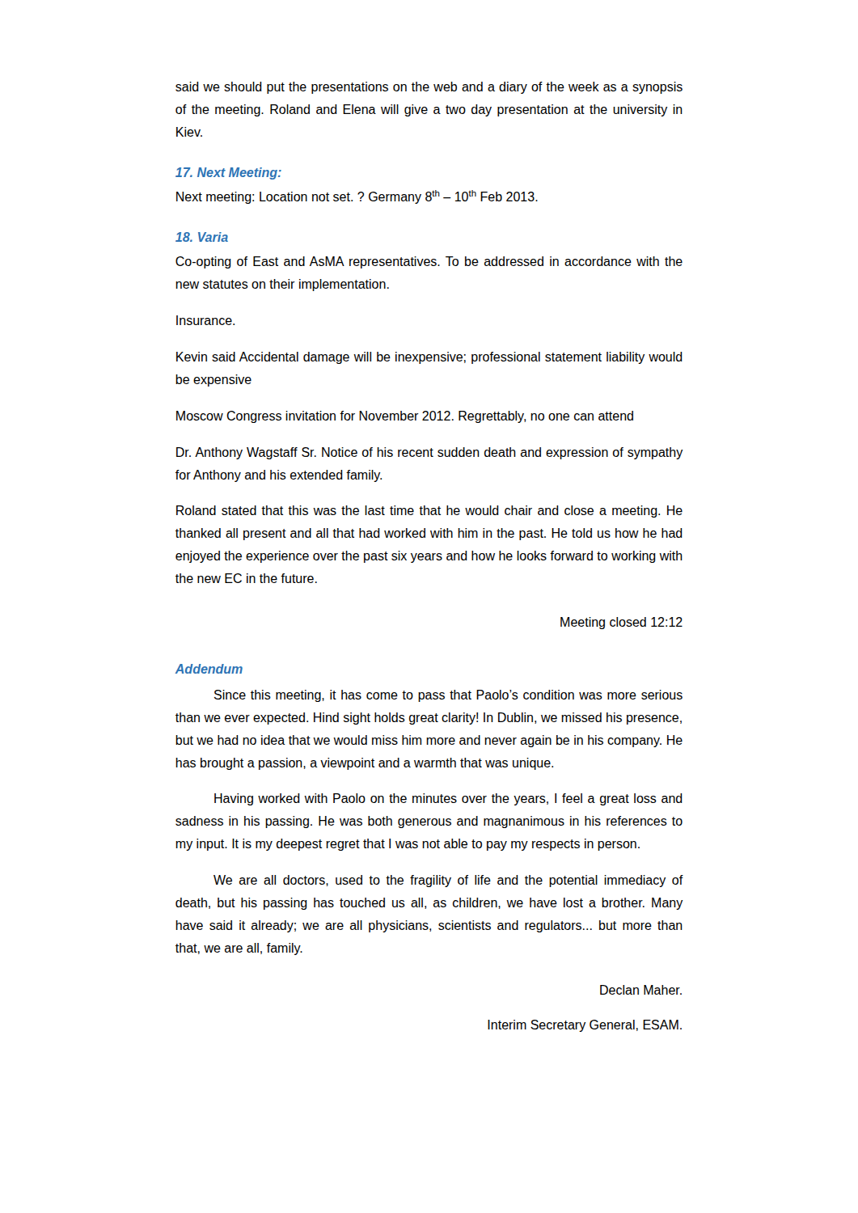said we should put the presentations on the web and a diary of the week as a synopsis of the meeting. Roland and Elena will give a two day presentation at the university in Kiev.
17. Next Meeting:
Next meeting: Location not set. ? Germany 8th – 10th Feb 2013.
18. Varia
Co-opting of East and AsMA representatives. To be addressed in accordance with the new statutes on their implementation.
Insurance.
Kevin said Accidental damage will be inexpensive; professional statement liability would be expensive
Moscow Congress invitation for November 2012. Regrettably, no one can attend
Dr. Anthony Wagstaff Sr. Notice of his recent sudden death and expression of sympathy for Anthony and his extended family.
Roland stated that this was the last time that he would chair and close a meeting. He thanked all present and all that had worked with him in the past. He told us how he had enjoyed the experience over the past six years and how he looks forward to working with the new EC in the future.
Meeting closed 12:12
Addendum
Since this meeting, it has come to pass that Paolo’s condition was more serious than we ever expected. Hind sight holds great clarity! In Dublin, we missed his presence, but we had no idea that we would miss him more and never again be in his company. He has brought a passion, a viewpoint and a warmth that was unique.
Having worked with Paolo on the minutes over the years, I feel a great loss and sadness in his passing. He was both generous and magnanimous in his references to my input. It is my deepest regret that I was not able to pay my respects in person.
We are all doctors, used to the fragility of life and the potential immediacy of death, but his passing has touched us all, as children, we have lost a brother. Many have said it already; we are all physicians, scientists and regulators... but more than that, we are all, family.
Declan Maher.
Interim Secretary General, ESAM.